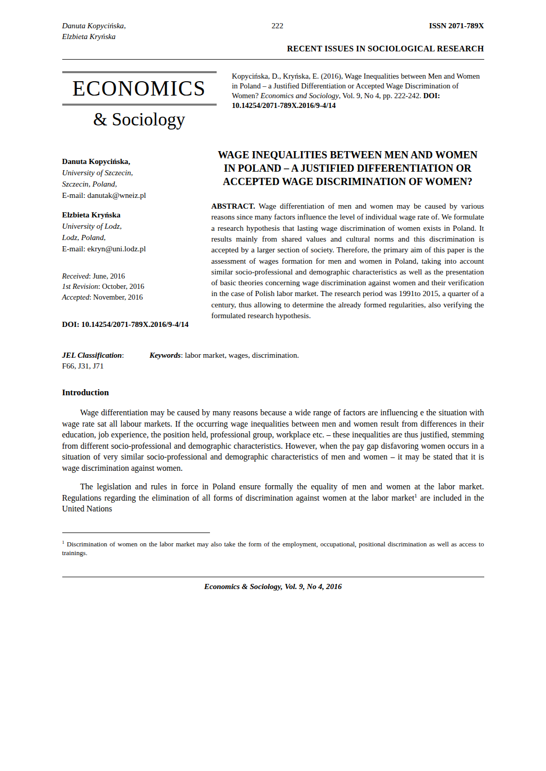Danuta Kopycińska,
Elzbieta Kryńska
222
ISSN 2071-789X
RECENT ISSUES IN SOCIOLOGICAL RESEARCH
ECONOMICS & Sociology
Kopycińska, D., Kryńska, E. (2016), Wage Inequalities between Men and Women in Poland – a Justified Differentiation or Accepted Wage Discrimination of Women? Economics and Sociology, Vol. 9, No 4, pp. 222-242. DOI: 10.14254/2071-789X.2016/9-4/14
Danuta Kopycińska,
University of Szczecin,
Szczecin, Poland,
E-mail: danutak@wneiz.pl
Elzbieta Kryńska
University of Lodz,
Lodz, Poland,
E-mail: ekryn@uni.lodz.pl
Received: June, 2016
1st Revision: October, 2016
Accepted: November, 2016
DOI: 10.14254/2071-789X.2016/9-4/14
Wage Inequalities between Men and Women in Poland – a Justified Differentiation or Accepted Wage Discrimination of Women?
ABSTRACT. Wage differentiation of men and women may be caused by various reasons since many factors influence the level of individual wage rate of. We formulate a research hypothesis that lasting wage discrimination of women exists in Poland. It results mainly from shared values and cultural norms and this discrimination is accepted by a larger section of society. Therefore, the primary aim of this paper is the assessment of wages formation for men and women in Poland, taking into account similar socio-professional and demographic characteristics as well as the presentation of basic theories concerning wage discrimination against women and their verification in the case of Polish labor market. The research period was 1991to 2015, a quarter of a century, thus allowing to determine the already formed regularities, also verifying the formulated research hypothesis.
JEL Classification: F66, J31, J71
Keywords: labor market, wages, discrimination.
Introduction
Wage differentiation may be caused by many reasons because a wide range of factors are influencing e the situation with wage rate sat all labour markets. If the occurring wage inequalities between men and women result from differences in their education, job experience, the position held, professional group, workplace etc. – these inequalities are thus justified, stemming from different socio-professional and demographic characteristics. However, when the pay gap disfavoring women occurs in a situation of very similar socio-professional and demographic characteristics of men and women – it may be stated that it is wage discrimination against women.
The legislation and rules in force in Poland ensure formally the equality of men and women at the labor market. Regulations regarding the elimination of all forms of discrimination against women at the labor market1 are included in the United Nations
1 Discrimination of women on the labor market may also take the form of the employment, occupational, positional discrimination as well as access to trainings.
Economics & Sociology, Vol. 9, No 4, 2016